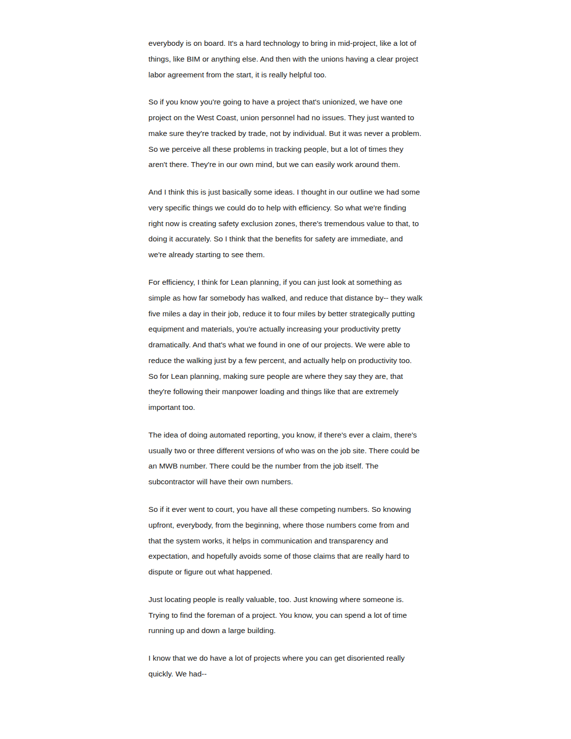everybody is on board. It's a hard technology to bring in mid-project, like a lot of things, like BIM or anything else. And then with the unions having a clear project labor agreement from the start, it is really helpful too.
So if you know you're going to have a project that's unionized, we have one project on the West Coast, union personnel had no issues. They just wanted to make sure they're tracked by trade, not by individual. But it was never a problem. So we perceive all these problems in tracking people, but a lot of times they aren't there. They're in our own mind, but we can easily work around them.
And I think this is just basically some ideas. I thought in our outline we had some very specific things we could do to help with efficiency. So what we're finding right now is creating safety exclusion zones, there's tremendous value to that, to doing it accurately. So I think that the benefits for safety are immediate, and we're already starting to see them.
For efficiency, I think for Lean planning, if you can just look at something as simple as how far somebody has walked, and reduce that distance by-- they walk five miles a day in their job, reduce it to four miles by better strategically putting equipment and materials, you're actually increasing your productivity pretty dramatically. And that's what we found in one of our projects. We were able to reduce the walking just by a few percent, and actually help on productivity too. So for Lean planning, making sure people are where they say they are, that they're following their manpower loading and things like that are extremely important too.
The idea of doing automated reporting, you know, if there's ever a claim, there's usually two or three different versions of who was on the job site. There could be an MWB number. There could be the number from the job itself. The subcontractor will have their own numbers.
So if it ever went to court, you have all these competing numbers. So knowing upfront, everybody, from the beginning, where those numbers come from and that the system works, it helps in communication and transparency and expectation, and hopefully avoids some of those claims that are really hard to dispute or figure out what happened.
Just locating people is really valuable, too. Just knowing where someone is. Trying to find the foreman of a project. You know, you can spend a lot of time running up and down a large building.
I know that we do have a lot of projects where you can get disoriented really quickly. We had--